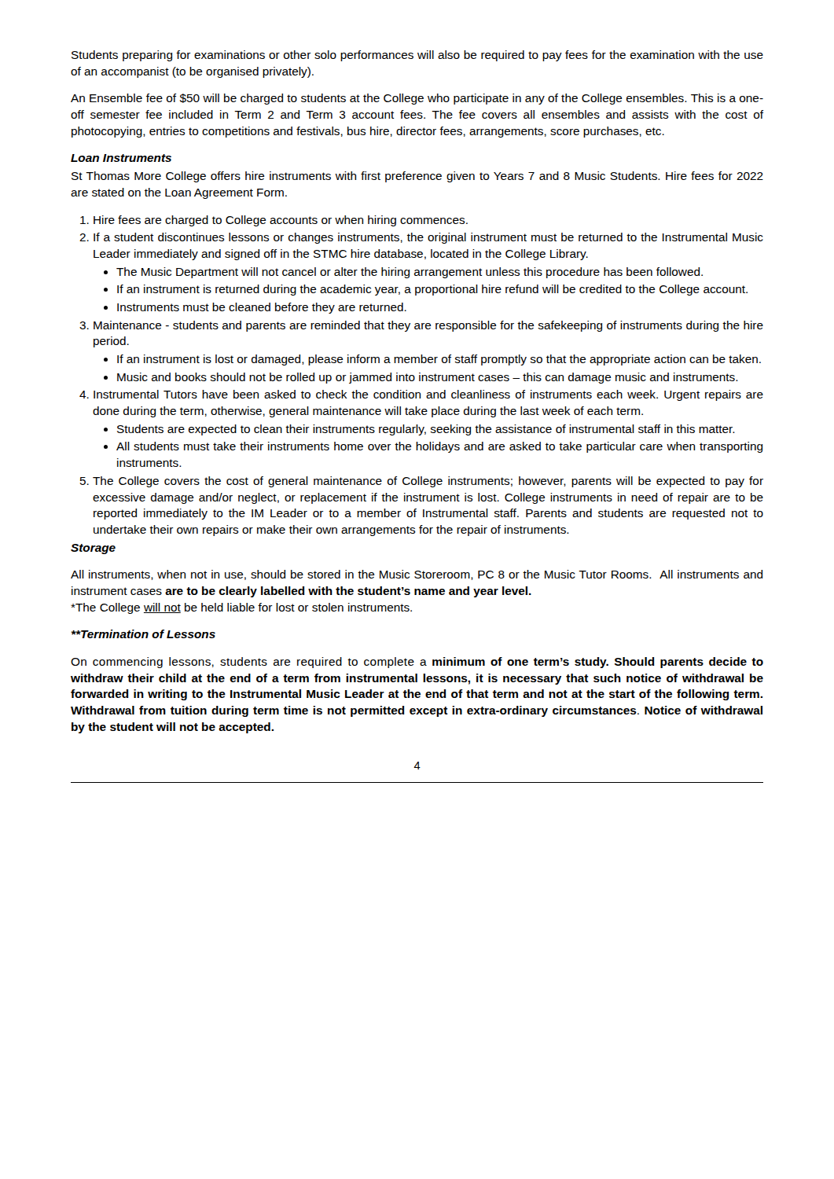Students preparing for examinations or other solo performances will also be required to pay fees for the examination with the use of an accompanist (to be organised privately).
An Ensemble fee of $50 will be charged to students at the College who participate in any of the College ensembles. This is a one-off semester fee included in Term 2 and Term 3 account fees. The fee covers all ensembles and assists with the cost of photocopying, entries to competitions and festivals, bus hire, director fees, arrangements, score purchases, etc.
Loan Instruments
St Thomas More College offers hire instruments with first preference given to Years 7 and 8 Music Students. Hire fees for 2022 are stated on the Loan Agreement Form.
Hire fees are charged to College accounts or when hiring commences.
If a student discontinues lessons or changes instruments, the original instrument must be returned to the Instrumental Music Leader immediately and signed off in the STMC hire database, located in the College Library.
The Music Department will not cancel or alter the hiring arrangement unless this procedure has been followed.
If an instrument is returned during the academic year, a proportional hire refund will be credited to the College account.
Instruments must be cleaned before they are returned.
Maintenance - students and parents are reminded that they are responsible for the safekeeping of instruments during the hire period.
If an instrument is lost or damaged, please inform a member of staff promptly so that the appropriate action can be taken.
Music and books should not be rolled up or jammed into instrument cases – this can damage music and instruments.
Instrumental Tutors have been asked to check the condition and cleanliness of instruments each week. Urgent repairs are done during the term, otherwise, general maintenance will take place during the last week of each term.
Students are expected to clean their instruments regularly, seeking the assistance of instrumental staff in this matter.
All students must take their instruments home over the holidays and are asked to take particular care when transporting instruments.
The College covers the cost of general maintenance of College instruments; however, parents will be expected to pay for excessive damage and/or neglect, or replacement if the instrument is lost. College instruments in need of repair are to be reported immediately to the IM Leader or to a member of Instrumental staff. Parents and students are requested not to undertake their own repairs or make their own arrangements for the repair of instruments.
Storage
All instruments, when not in use, should be stored in the Music Storeroom, PC 8 or the Music Tutor Rooms. All instruments and instrument cases are to be clearly labelled with the student’s name and year level.
*The College will not be held liable for lost or stolen instruments.
**Termination of Lessons
On commencing lessons, students are required to complete a minimum of one term’s study. Should parents decide to withdraw their child at the end of a term from instrumental lessons, it is necessary that such notice of withdrawal be forwarded in writing to the Instrumental Music Leader at the end of that term and not at the start of the following term. Withdrawal from tuition during term time is not permitted except in extra-ordinary circumstances. Notice of withdrawal by the student will not be accepted.
4